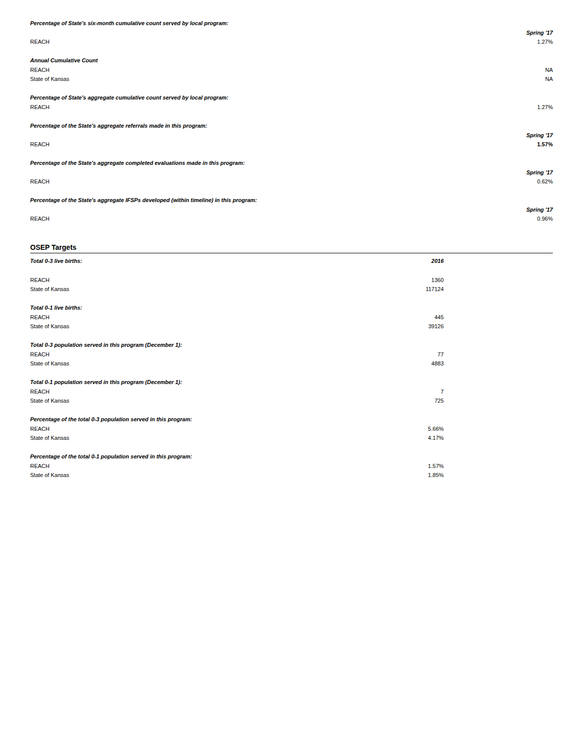Percentage of State's six-month cumulative count served by local program:
| | | Spring '17 |
| REACH | | 1.27% |
Annual Cumulative Count
| REACH | | NA |
| State of Kansas | | NA |
Percentage of State's aggregate cumulative count served by local program:
| REACH | | 1.27% |
Percentage of the State's aggregate referrals made in this program:
| | | Spring '17 |
| REACH | | 1.57% |
Percentage of the State's aggregate completed evaluations made in this program:
| | | Spring '17 |
| REACH | | 0.62% |
Percentage of the State's aggregate IFSPs developed (within timeline) in this program:
| | | Spring '17 |
| REACH | | 0.96% |
OSEP Targets
| Total 0-3 live births: | 2016 | |
| REACH | 1360 | |
| State of Kansas | 117124 | |
Total 0-1 live births:
| REACH | 445 | |
| State of Kansas | 39126 | |
Total 0-3 population served in this program (December 1):
| REACH | 77 | |
| State of Kansas | 4883 | |
Total 0-1 population served in this program (December 1):
| REACH | 7 | |
| State of Kansas | 725 | |
Percentage of the total 0-3 population served in this program:
| REACH | 5.66% | |
| State of Kansas | 4.17% | |
Percentage of the total 0-1 population served in this program:
| REACH | 1.57% | |
| State of Kansas | 1.85% | |